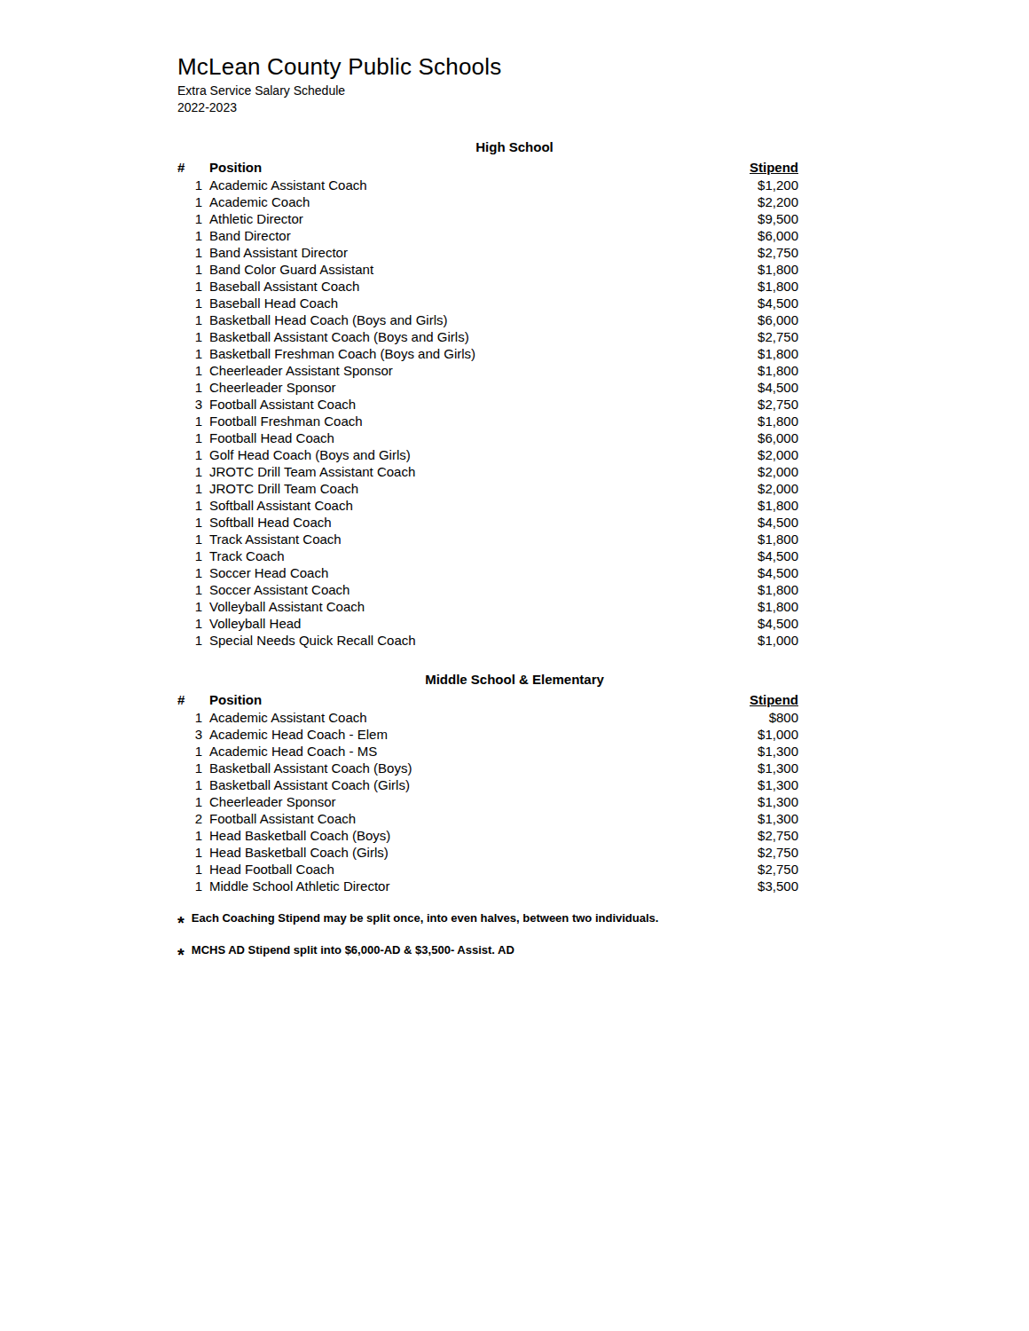McLean County Public Schools
Extra Service Salary Schedule
2022-2023
High School
| # | Position | Stipend |
| --- | --- | --- |
| 1 | Academic Assistant Coach | $1,200 |
| 1 | Academic Coach | $2,200 |
| 1 | Athletic Director | $9,500 |
| 1 | Band Director | $6,000 |
| 1 | Band Assistant Director | $2,750 |
| 1 | Band Color Guard Assistant | $1,800 |
| 1 | Baseball Assistant Coach | $1,800 |
| 1 | Baseball Head Coach | $4,500 |
| 1 | Basketball Head Coach (Boys and Girls) | $6,000 |
| 1 | Basketball Assistant Coach (Boys and Girls) | $2,750 |
| 1 | Basketball Freshman Coach (Boys and Girls) | $1,800 |
| 1 | Cheerleader Assistant Sponsor | $1,800 |
| 1 | Cheerleader Sponsor | $4,500 |
| 3 | Football Assistant Coach | $2,750 |
| 1 | Football Freshman Coach | $1,800 |
| 1 | Football Head Coach | $6,000 |
| 1 | Golf Head Coach (Boys and Girls) | $2,000 |
| 1 | JROTC Drill Team Assistant Coach | $2,000 |
| 1 | JROTC Drill Team Coach | $2,000 |
| 1 | Softball Assistant Coach | $1,800 |
| 1 | Softball Head Coach | $4,500 |
| 1 | Track Assistant Coach | $1,800 |
| 1 | Track Coach | $4,500 |
| 1 | Soccer Head Coach | $4,500 |
| 1 | Soccer Assistant Coach | $1,800 |
| 1 | Volleyball Assistant Coach | $1,800 |
| 1 | Volleyball Head | $4,500 |
| 1 | Special Needs Quick Recall Coach | $1,000 |
Middle School & Elementary
| # | Position | Stipend |
| --- | --- | --- |
| 1 | Academic Assistant Coach | $800 |
| 3 | Academic Head Coach - Elem | $1,000 |
| 1 | Academic Head Coach - MS | $1,300 |
| 1 | Basketball Assistant Coach (Boys) | $1,300 |
| 1 | Basketball Assistant Coach (Girls) | $1,300 |
| 1 | Cheerleader Sponsor | $1,300 |
| 2 | Football Assistant Coach | $1,300 |
| 1 | Head Basketball Coach (Boys) | $2,750 |
| 1 | Head Basketball Coach (Girls) | $2,750 |
| 1 | Head Football Coach | $2,750 |
| 1 | Middle School Athletic Director | $3,500 |
* Each Coaching Stipend may be split once, into even halves, between two individuals.
* MCHS AD Stipend split into $6,000-AD & $3,500- Assist. AD